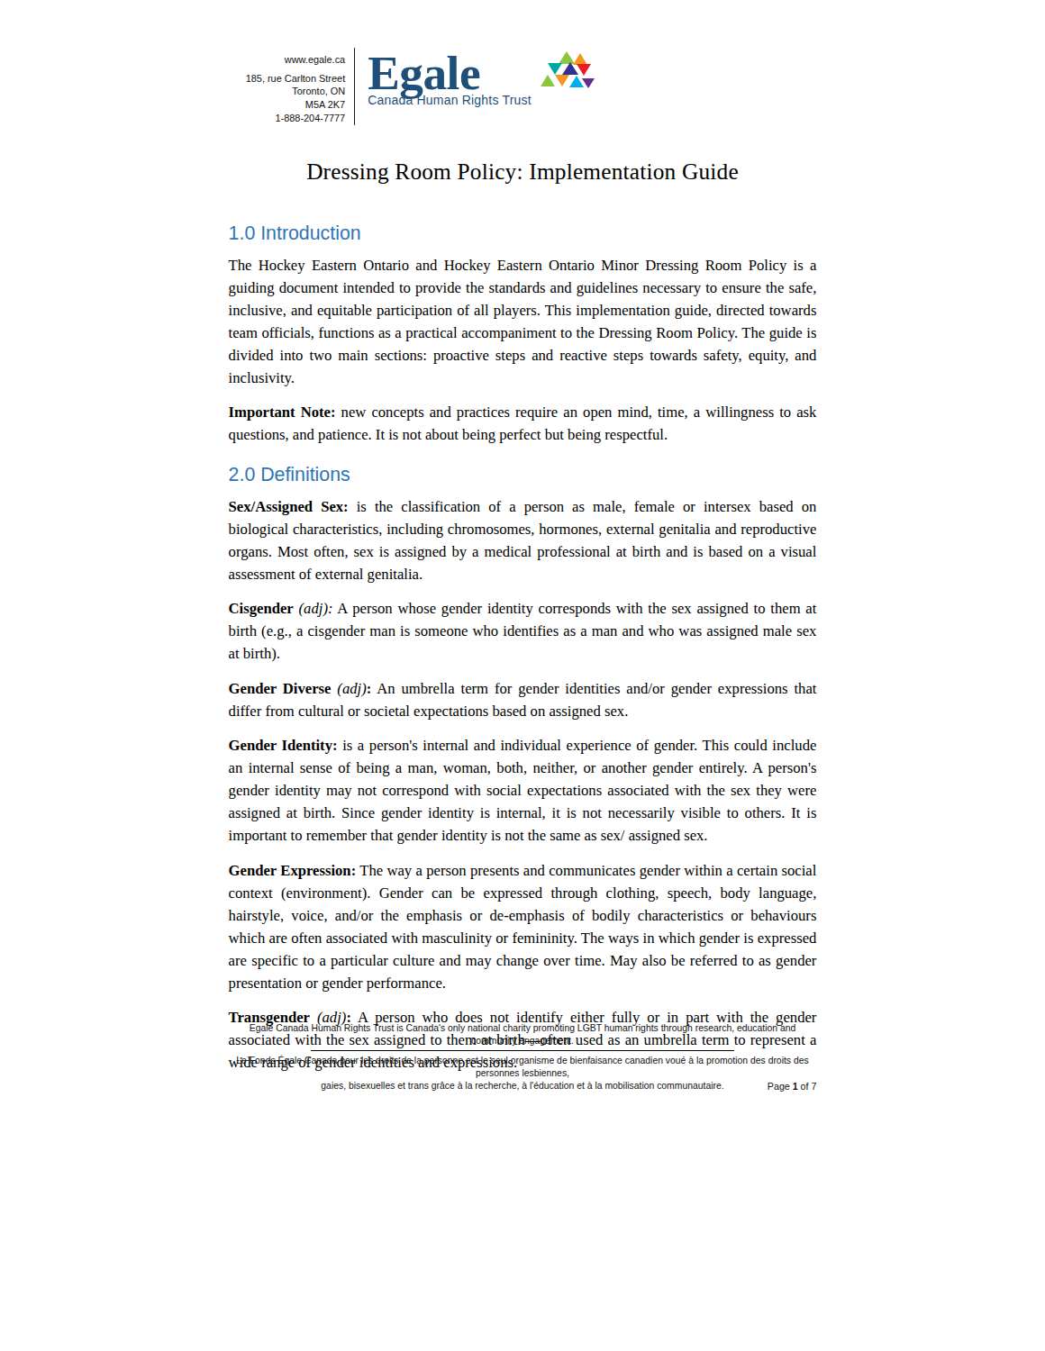www.egale.ca
185, rue Carlton Street
Toronto, ON
M5A 2K7
1-888-204-7777
Egale Canada Human Rights Trust
Dressing Room Policy: Implementation Guide
1.0 Introduction
The Hockey Eastern Ontario and Hockey Eastern Ontario Minor Dressing Room Policy is a guiding document intended to provide the standards and guidelines necessary to ensure the safe, inclusive, and equitable participation of all players. This implementation guide, directed towards team officials, functions as a practical accompaniment to the Dressing Room Policy. The guide is divided into two main sections: proactive steps and reactive steps towards safety, equity, and inclusivity.
Important Note: new concepts and practices require an open mind, time, a willingness to ask questions, and patience. It is not about being perfect but being respectful.
2.0 Definitions
Sex/Assigned Sex: is the classification of a person as male, female or intersex based on biological characteristics, including chromosomes, hormones, external genitalia and reproductive organs. Most often, sex is assigned by a medical professional at birth and is based on a visual assessment of external genitalia.
Cisgender (adj): A person whose gender identity corresponds with the sex assigned to them at birth (e.g., a cisgender man is someone who identifies as a man and who was assigned male sex at birth).
Gender Diverse (adj): An umbrella term for gender identities and/or gender expressions that differ from cultural or societal expectations based on assigned sex.
Gender Identity: is a person's internal and individual experience of gender. This could include an internal sense of being a man, woman, both, neither, or another gender entirely. A person's gender identity may not correspond with social expectations associated with the sex they were assigned at birth. Since gender identity is internal, it is not necessarily visible to others. It is important to remember that gender identity is not the same as sex/ assigned sex.
Gender Expression: The way a person presents and communicates gender within a certain social context (environment). Gender can be expressed through clothing, speech, body language, hairstyle, voice, and/or the emphasis or de-emphasis of bodily characteristics or behaviours which are often associated with masculinity or femininity. The ways in which gender is expressed are specific to a particular culture and may change over time. May also be referred to as gender presentation or gender performance.
Transgender (adj): A person who does not identify either fully or in part with the gender associated with the sex assigned to them at birth—often used as an umbrella term to represent a wide range of gender identities and expressions.
Egale Canada Human Rights Trust is Canada's only national charity promoting LGBT human rights through research, education and community engagement.
Le Fonds Égale Canada pour les droits de la personne est le seul organisme de bienfaisance canadien voué à la promotion des droits des personnes lesbiennes, gaies, bisexuelles et trans grâce à la recherche, à l'éducation et à la mobilisation communautaire. Page 1 of 7